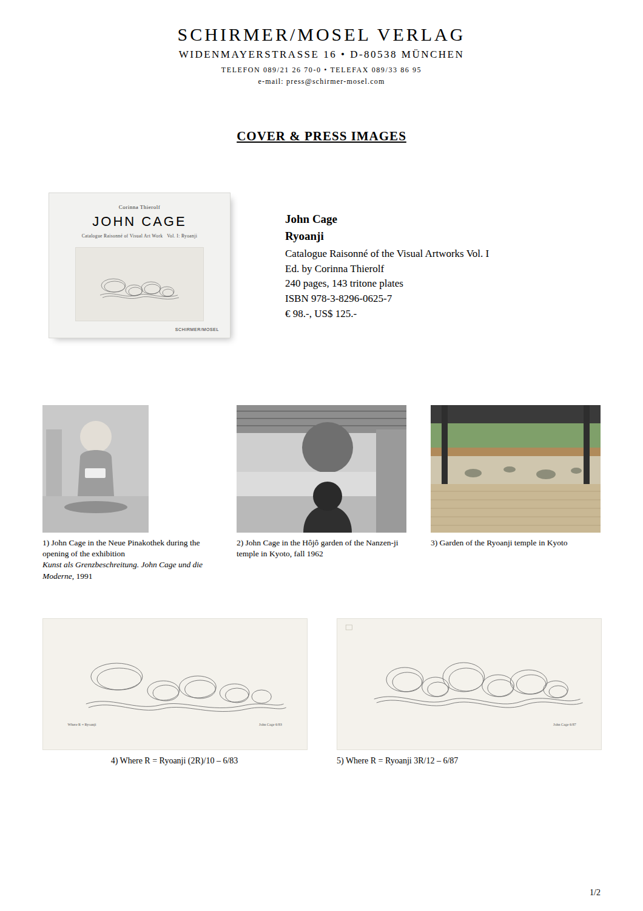SCHIRMER/MOSEL VERLAG
WIDENMAYERSTRASSE 16 • D-80538 MÜNCHEN
TELEFON 089/21 26 70-0 • TELEFAX 089/33 86 95
e-mail: press@schirmer-mosel.com
COVER & PRESS IMAGES
Corinna Thierolf
JOHN CAGE
Catalogue Raisonné of Visual Art Work Vol. I: Ryoanji
SCHIRMER/MOSEL
John Cage
Ryoanji
Catalogue Raisonné of the Visual Artworks Vol. I
Ed. by Corinna Thierolf
240 pages, 143 tritone plates
ISBN 978-3-8296-0625-7
€ 98.-, US$ 125.-
1) John Cage in the Neue Pinakothek during the opening of the exhibition
Kunst als Grenzbeschreitung. John Cage und die Moderne, 1991
2) John Cage in the Hôjô garden of the Nanzen-ji temple in Kyoto, fall 1962
3) Garden of the Ryoanji temple in Kyoto
Where R = Ryoanji John Cage 6/83
4) Where R = Ryoanji (2R)/10 – 6/83
John Cage 6/87
5) Where R = Ryoanji 3R/12 – 6/87
1/2